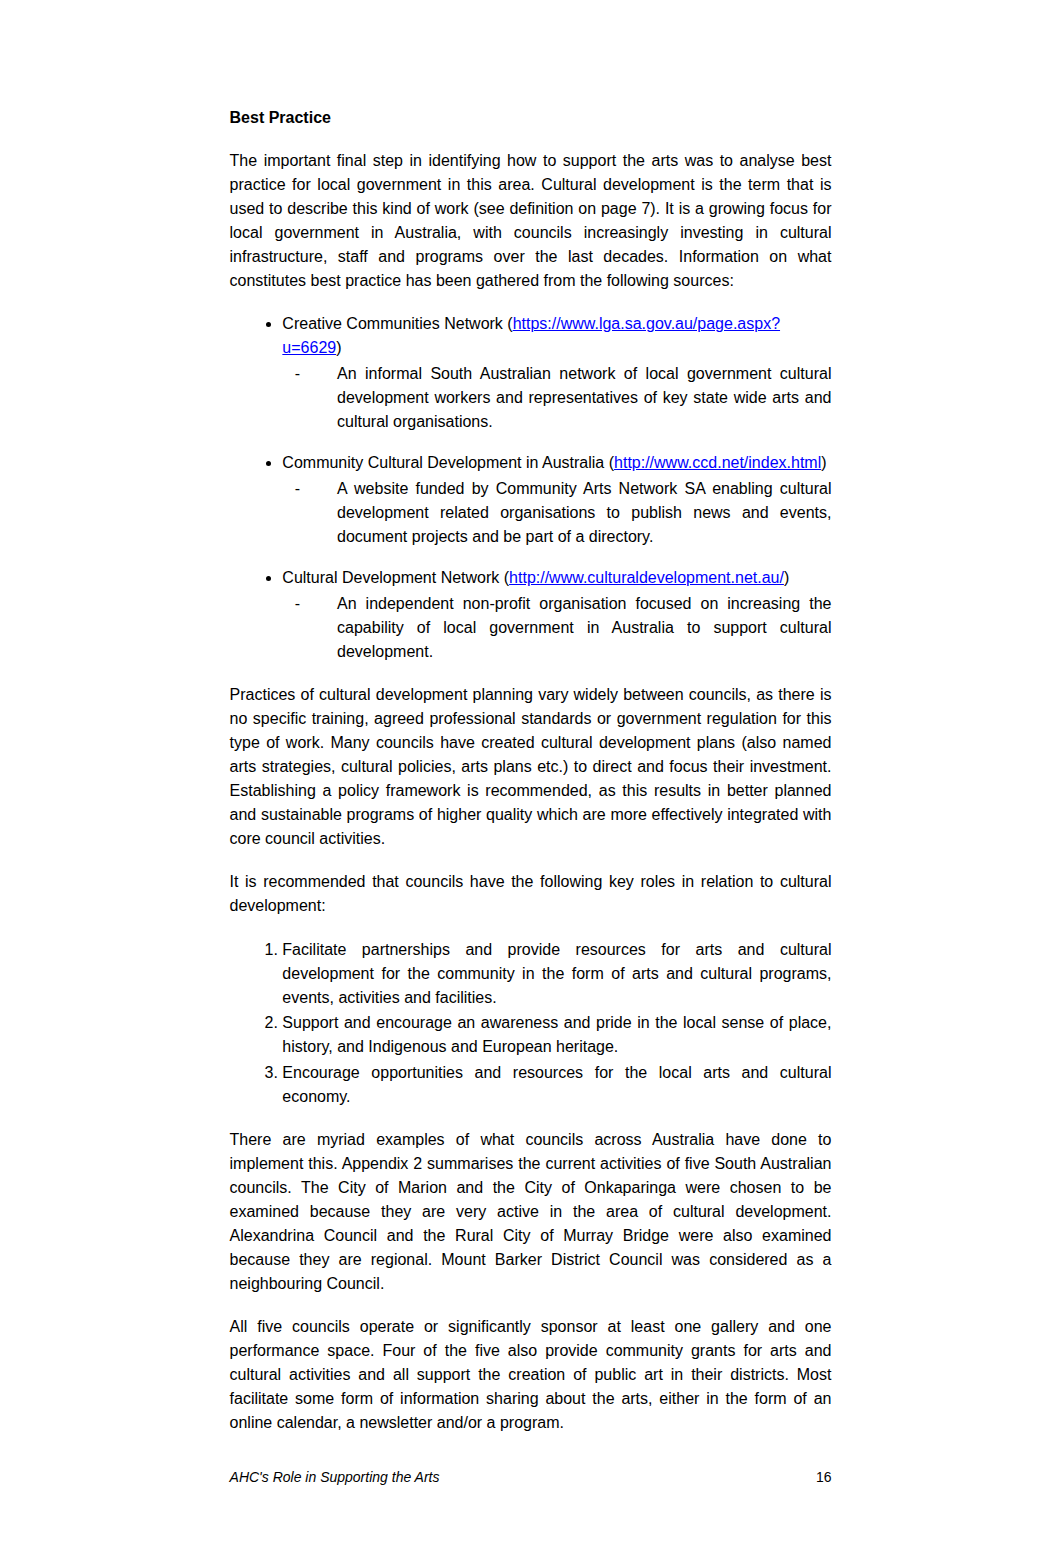Best Practice
The important final step in identifying how to support the arts was to analyse best practice for local government in this area. Cultural development is the term that is used to describe this kind of work (see definition on page 7). It is a growing focus for local government in Australia, with councils increasingly investing in cultural infrastructure, staff and programs over the last decades. Information on what constitutes best practice has been gathered from the following sources:
Creative Communities Network (https://www.lga.sa.gov.au/page.aspx?u=6629)
An informal South Australian network of local government cultural development workers and representatives of key state wide arts and cultural organisations.
Community Cultural Development in Australia (http://www.ccd.net/index.html)
A website funded by Community Arts Network SA enabling cultural development related organisations to publish news and events, document projects and be part of a directory.
Cultural Development Network (http://www.culturaldevelopment.net.au/)
An independent non-profit organisation focused on increasing the capability of local government in Australia to support cultural development.
Practices of cultural development planning vary widely between councils, as there is no specific training, agreed professional standards or government regulation for this type of work. Many councils have created cultural development plans (also named arts strategies, cultural policies, arts plans etc.) to direct and focus their investment. Establishing a policy framework is recommended, as this results in better planned and sustainable programs of higher quality which are more effectively integrated with core council activities.
It is recommended that councils have the following key roles in relation to cultural development:
Facilitate partnerships and provide resources for arts and cultural development for the community in the form of arts and cultural programs, events, activities and facilities.
Support and encourage an awareness and pride in the local sense of place, history, and Indigenous and European heritage.
Encourage opportunities and resources for the local arts and cultural economy.
There are myriad examples of what councils across Australia have done to implement this. Appendix 2 summarises the current activities of five South Australian councils. The City of Marion and the City of Onkaparinga were chosen to be examined because they are very active in the area of cultural development. Alexandrina Council and the Rural City of Murray Bridge were also examined because they are regional. Mount Barker District Council was considered as a neighbouring Council.
All five councils operate or significantly sponsor at least one gallery and one performance space. Four of the five also provide community grants for arts and cultural activities and all support the creation of public art in their districts. Most facilitate some form of information sharing about the arts, either in the form of an online calendar, a newsletter and/or a program.
AHC's Role in Supporting the Arts 16